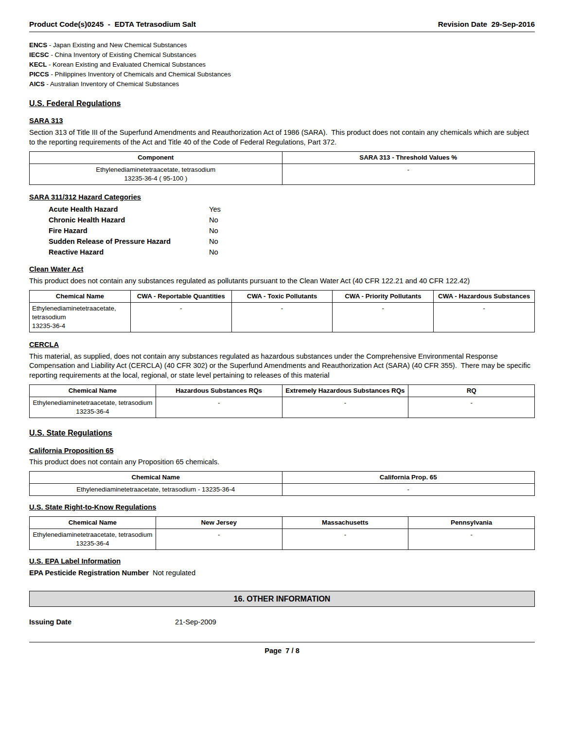Product Code(s)0245 - EDTA Tetrasodium Salt
Revision Date 29-Sep-2016
ENCS - Japan Existing and New Chemical Substances
IECSC - China Inventory of Existing Chemical Substances
KECL - Korean Existing and Evaluated Chemical Substances
PICCS - Philippines Inventory of Chemicals and Chemical Substances
AICS - Australian Inventory of Chemical Substances
U.S. Federal Regulations
SARA 313
Section 313 of Title III of the Superfund Amendments and Reauthorization Act of 1986 (SARA). This product does not contain any chemicals which are subject to the reporting requirements of the Act and Title 40 of the Code of Federal Regulations, Part 372.
| Component | SARA 313 - Threshold Values % |
| --- | --- |
| Ethylenediaminetetraacetate, tetrasodium 13235-36-4 ( 95-100 ) | - |
SARA 311/312 Hazard Categories
Acute Health Hazard Yes
Chronic Health Hazard No
Fire Hazard No
Sudden Release of Pressure Hazard No
Reactive Hazard No
Clean Water Act
This product does not contain any substances regulated as pollutants pursuant to the Clean Water Act (40 CFR 122.21 and 40 CFR 122.42)
| Chemical Name | CWA - Reportable Quantities | CWA - Toxic Pollutants | CWA - Priority Pollutants | CWA - Hazardous Substances |
| --- | --- | --- | --- | --- |
| Ethylenediaminetetraacetate, tetrasodium 13235-36-4 | - | - | - | - |
CERCLA
This material, as supplied, does not contain any substances regulated as hazardous substances under the Comprehensive Environmental Response Compensation and Liability Act (CERCLA) (40 CFR 302) or the Superfund Amendments and Reauthorization Act (SARA) (40 CFR 355). There may be specific reporting requirements at the local, regional, or state level pertaining to releases of this material
| Chemical Name | Hazardous Substances RQs | Extremely Hazardous Substances RQs | RQ |
| --- | --- | --- | --- |
| Ethylenediaminetetraacetate, tetrasodium 13235-36-4 | - | - | - |
U.S. State Regulations
California Proposition 65
This product does not contain any Proposition 65 chemicals.
| Chemical Name | California Prop. 65 |
| --- | --- |
| Ethylenediaminetetraacetate, tetrasodium - 13235-36-4 | - |
U.S. State Right-to-Know Regulations
| Chemical Name | New Jersey | Massachusetts | Pennsylvania |
| --- | --- | --- | --- |
| Ethylenediaminetetraacetate, tetrasodium 13235-36-4 | - | - | - |
U.S. EPA Label Information
EPA Pesticide Registration Number Not regulated
16. OTHER INFORMATION
Issuing Date
21-Sep-2009
Page 7 / 8